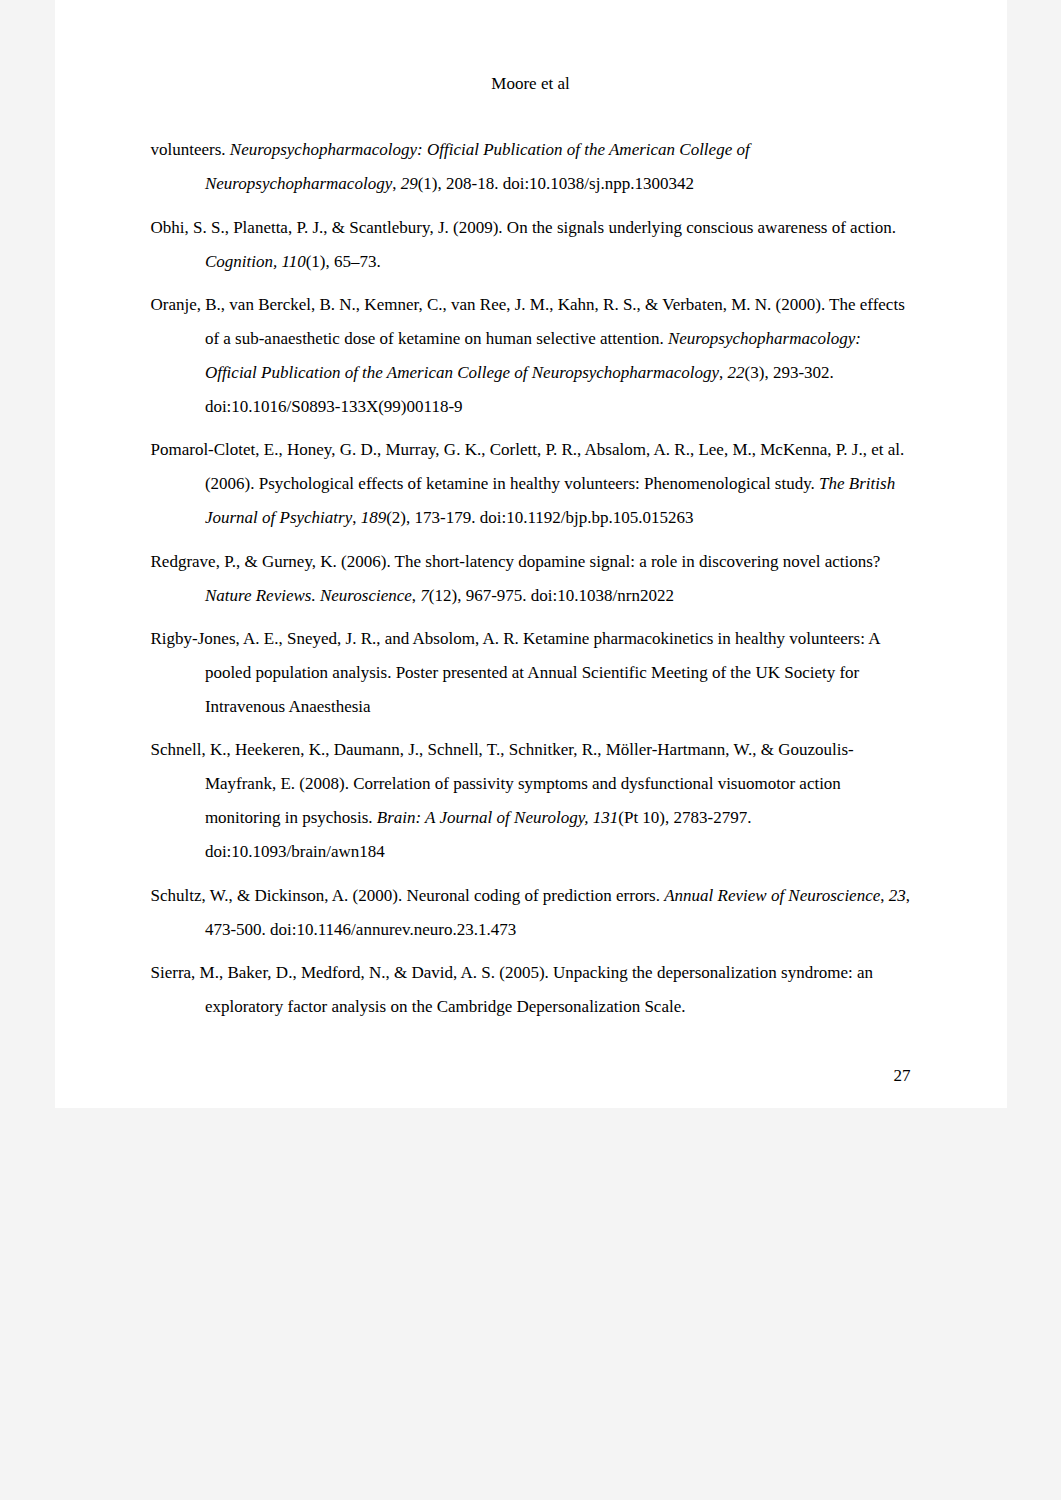Moore et al
volunteers. Neuropsychopharmacology: Official Publication of the American College of Neuropsychopharmacology, 29(1), 208-18. doi:10.1038/sj.npp.1300342
Obhi, S. S., Planetta, P. J., & Scantlebury, J. (2009). On the signals underlying conscious awareness of action. Cognition, 110(1), 65–73.
Oranje, B., van Berckel, B. N., Kemner, C., van Ree, J. M., Kahn, R. S., & Verbaten, M. N. (2000). The effects of a sub-anaesthetic dose of ketamine on human selective attention. Neuropsychopharmacology: Official Publication of the American College of Neuropsychopharmacology, 22(3), 293-302. doi:10.1016/S0893-133X(99)00118-9
Pomarol-Clotet, E., Honey, G. D., Murray, G. K., Corlett, P. R., Absalom, A. R., Lee, M., McKenna, P. J., et al. (2006). Psychological effects of ketamine in healthy volunteers: Phenomenological study. The British Journal of Psychiatry, 189(2), 173-179. doi:10.1192/bjp.bp.105.015263
Redgrave, P., & Gurney, K. (2006). The short-latency dopamine signal: a role in discovering novel actions? Nature Reviews. Neuroscience, 7(12), 967-975. doi:10.1038/nrn2022
Rigby-Jones, A. E., Sneyed, J. R., and Absolom, A. R. Ketamine pharmacokinetics in healthy volunteers: A pooled population analysis. Poster presented at Annual Scientific Meeting of the UK Society for Intravenous Anaesthesia
Schnell, K., Heekeren, K., Daumann, J., Schnell, T., Schnitker, R., Möller-Hartmann, W., & Gouzoulis-Mayfrank, E. (2008). Correlation of passivity symptoms and dysfunctional visuomotor action monitoring in psychosis. Brain: A Journal of Neurology, 131(Pt 10), 2783-2797. doi:10.1093/brain/awn184
Schultz, W., & Dickinson, A. (2000). Neuronal coding of prediction errors. Annual Review of Neuroscience, 23, 473-500. doi:10.1146/annurev.neuro.23.1.473
Sierra, M., Baker, D., Medford, N., & David, A. S. (2005). Unpacking the depersonalization syndrome: an exploratory factor analysis on the Cambridge Depersonalization Scale.
27